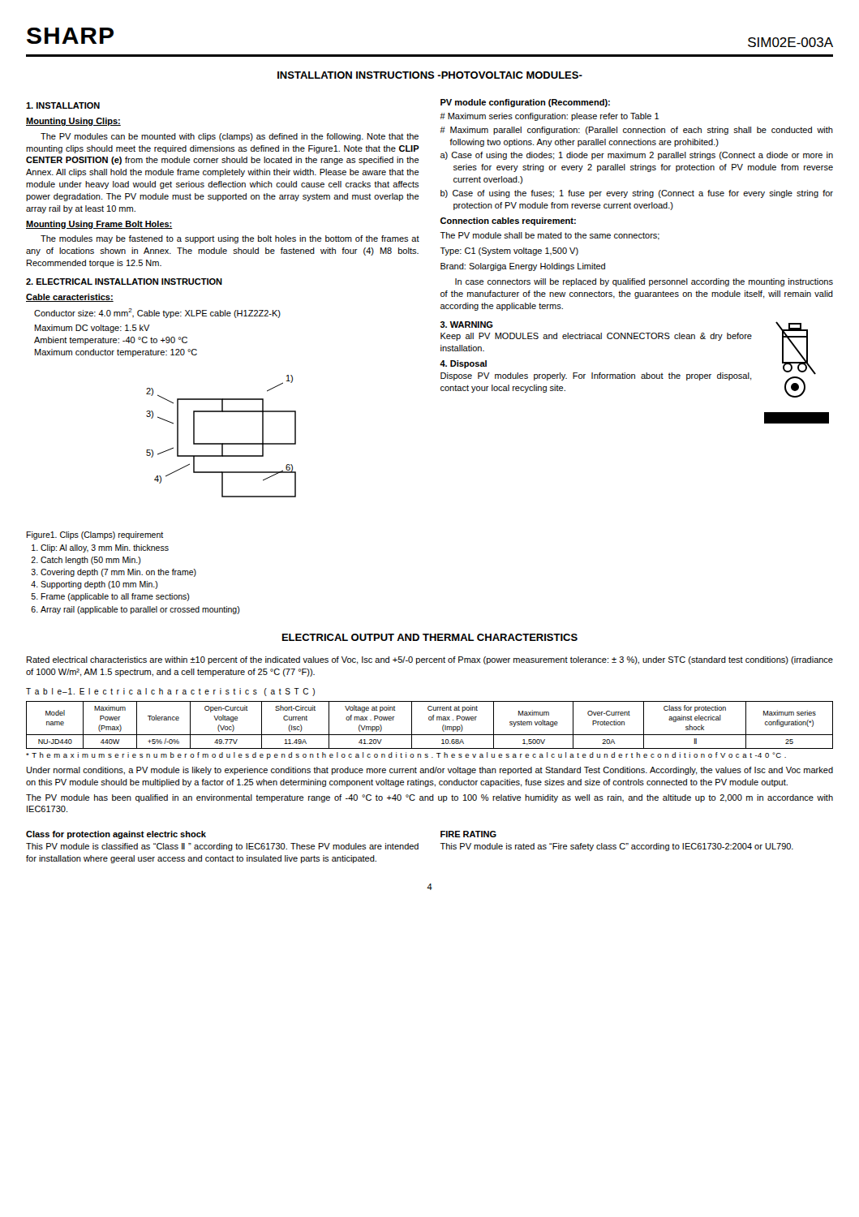SHARP
SIM02E-003A
INSTALLATION INSTRUCTIONS -PHOTOVOLTAIC MODULES-
1. INSTALLATION
Mounting Using Clips:
The PV modules can be mounted with clips (clamps) as defined in the following. Note that the mounting clips should meet the required dimensions as defined in the Figure1. Note that the CLIP CENTER POSITION (e) from the module corner should be located in the range as specified in the Annex. All clips shall hold the module frame completely within their width. Please be aware that the module under heavy load would get serious deflection which could cause cell cracks that affects power degradation. The PV module must be supported on the array system and must overlap the array rail by at least 10 mm.
Mounting Using Frame Bolt Holes:
The modules may be fastened to a support using the bolt holes in the bottom of the frames at any of locations shown in Annex. The module should be fastened with four (4) M8 bolts. Recommended torque is 12.5 Nm.
2. ELECTRICAL INSTALLATION INSTRUCTION
Cable caracteristics:
Conductor size: 4.0 mm2, Cable type: XLPE cable (H1Z2Z2-K)
Maximum DC voltage: 1.5 kV
Ambient temperature: -40 °C to +90 °C
Maximum conductor temperature: 120 °C
1) 2) 3) 4) 5) 6)
Figure1. Clips (Clamps) requirement
Clip: Al alloy, 3 mm Min. thickness
Catch length (50 mm Min.)
Covering depth (7 mm Min. on the frame)
Supporting depth (10 mm Min.)
Frame (applicable to all frame sections)
Array rail (applicable to parallel or crossed mounting)
PV module configuration (Recommend):
# Maximum series configuration: please refer to Table 1
# Maximum parallel configuration: (Parallel connection of each string shall be conducted with following two options. Any other parallel connections are prohibited.)
a) Case of using the diodes; 1 diode per maximum 2 parallel strings (Connect a diode or more in series for every string or every 2 parallel strings for protection of PV module from reverse current overload.)
b) Case of using the fuses; 1 fuse per every string (Connect a fuse for every single string for protection of PV module from reverse current overload.)
Connection cables requirement:
The PV module shall be mated to the same connectors;
Type: C1 (System voltage 1,500 V)
Brand: Solargiga Energy Holdings Limited
In case connectors will be replaced by qualified personnel according the mounting instructions of the manufacturer of the new connectors, the guarantees on the module itself, will remain valid according the applicable terms.
3. WARNING
Keep all PV MODULES and electriacal CONNECTORS clean & dry before installation.
4. Disposal
Dispose PV modules properly. For Information about the proper disposal, contact your local recycling site.
ELECTRICAL OUTPUT AND THERMAL CHARACTERISTICS
Rated electrical characteristics are within ±10 percent of the indicated values of Voc, Isc and +5/-0 percent of Pmax (power measurement tolerance: ± 3 %), under STC (standard test conditions) (irradiance of 1000 W/m², AM 1.5 spectrum, and a cell temperature of 25 °C (77 °F)).
T a b l e–1. E l e c t r i c a l c h a r a c t e r i s t i c s ( a t S T C )
| Model name | Maximum Power (Pmax) | Tolerance | Open-Curcuit Voltage (Voc) | Short-Circuit Current (Isc) | Voltage at point of max . Power (Vmpp) | Current at point of max . Power (Impp) | Maximum system voltage | Over-Current Protection | Class for protection against elecrical shock | Maximum series configuration(*) |
| --- | --- | --- | --- | --- | --- | --- | --- | --- | --- | --- |
| NU-JD440 | 440W | +5% /-0% | 49.77V | 11.49A | 41.20V | 10.68A | 1,500V | 20A | Ⅱ | 25 |
* T h e m a x i m u m s e r i e s n u m b e r o f m o d u l e s d e p e n d s o n t h e l o c a l c o n d i t i o n s . T h e s e v a l u e s a r e c a l c u l a t e d u n d e r t h e c o n d i t i o n o f V o c a t -4 0 °C .
Under normal conditions, a PV module is likely to experience conditions that produce more current and/or voltage than reported at Standard Test Conditions. Accordingly, the values of Isc and Voc marked on this PV module should be multiplied by a factor of 1.25 when determining component voltage ratings, conductor capacities, fuse sizes and size of controls connected to the PV module output.
The PV module has been qualified in an environmental temperature range of -40 °C to +40 °C and up to 100 % relative humidity as well as rain, and the altitude up to 2,000 m in accordance with IEC61730.
Class for protection against electric shock
This PV module is classified as “Class Ⅱ ” according to IEC61730. These PV modules are intended for installation where geeral user access and contact to insulated live parts is anticipated.
FIRE RATING
This PV module is rated as “Fire safety class C” according to IEC61730-2:2004 or UL790.
4